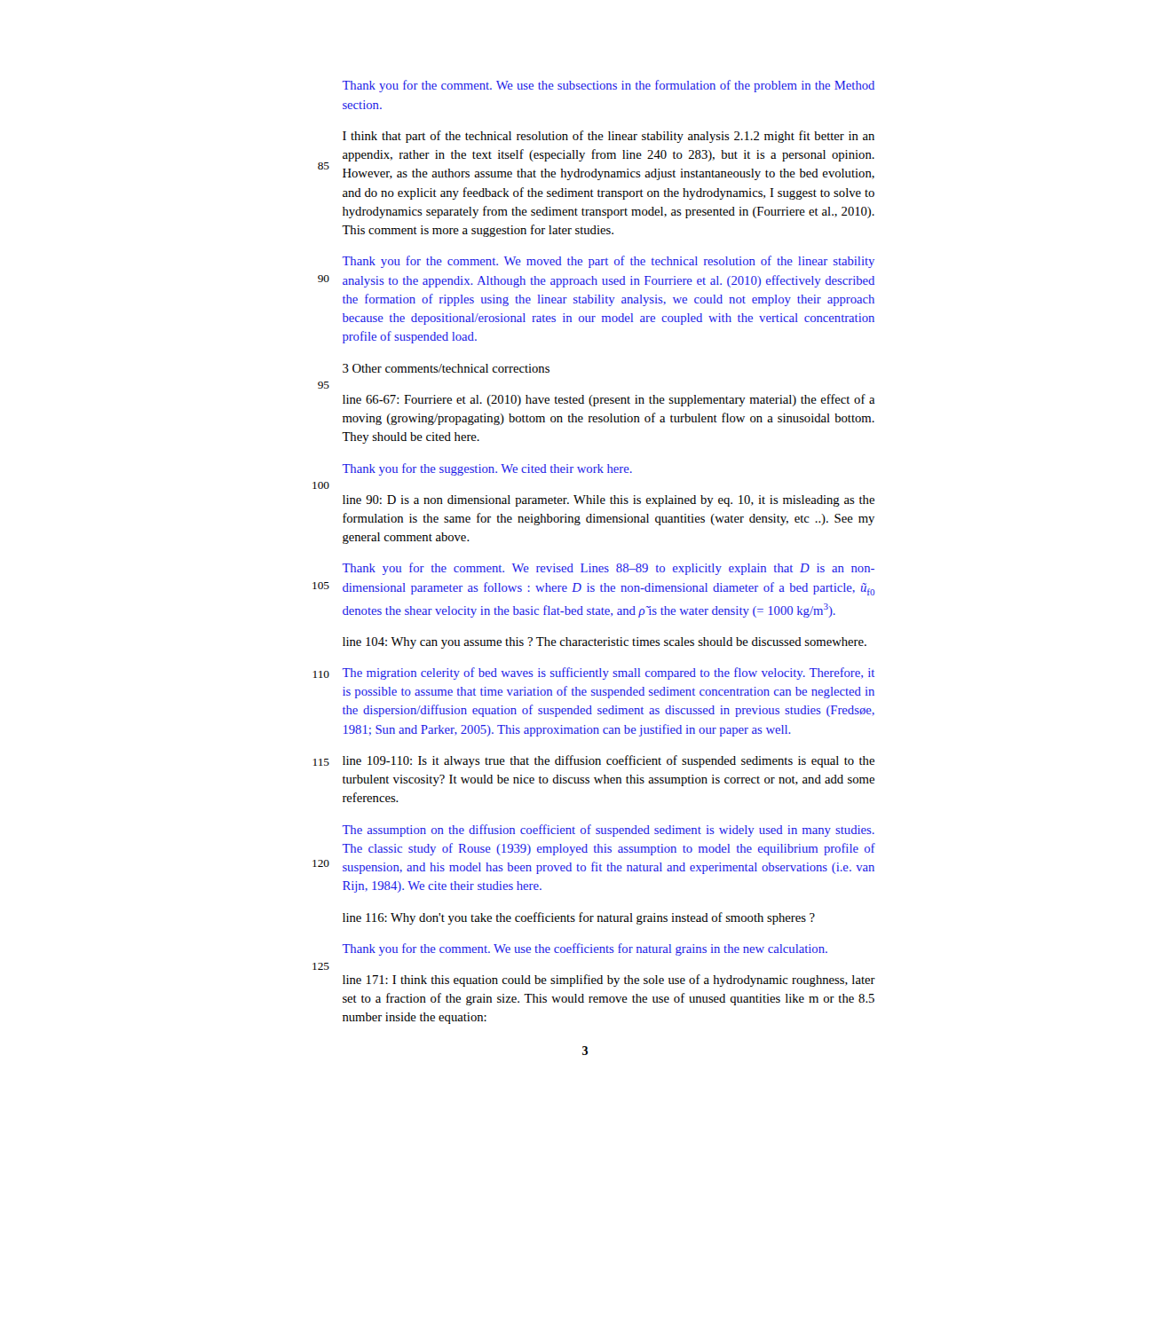Thank you for the comment. We use the subsections in the formulation of the problem in the Method section.
85 I think that part of the technical resolution of the linear stability analysis 2.1.2 might fit better in an appendix, rather in the text itself (especially from line 240 to 283), but it is a personal opinion. However, as the authors assume that the hydrodynamics adjust instantaneously to the bed evolution, and do no explicit any feedback of the sediment transport on the hydrodynamics, I suggest to solve to hydrodynamics separately from the sediment transport model, as presented in (Fourriere et al., 2010). This comment is more a suggestion for later studies.
90 Thank you for the comment. We moved the part of the technical resolution of the linear stability analysis to the appendix. Although the approach used in Fourriere et al. (2010) effectively described the formation of ripples using the linear stability analysis, we could not employ their approach because the depositional/erosional rates in our model are coupled with the vertical concentration profile of suspended load.
95 3 Other comments/technical corrections
line 66-67: Fourriere et al. (2010) have tested (present in the supplementary material) the effect of a moving (growing/propagating) bottom on the resolution of a turbulent flow on a sinusoidal bottom. They should be cited here.
100 Thank you for the suggestion. We cited their work here.
line 90: D is a non dimensional parameter. While this is explained by eq. 10, it is misleading as the formulation is the same for the neighboring dimensional quantities (water density, etc ..). See my general comment above.
105 Thank you for the comment. We revised Lines 88–89 to explicitly explain that D is an non-dimensional parameter as follows : where D is the non-dimensional diameter of a bed particle, ũf0 denotes the shear velocity in the basic flat-bed state, and ρ̃ is the water density (= 1000 kg/m3).
line 104: Why can you assume this ? The characteristic times scales should be discussed somewhere.
110 The migration celerity of bed waves is sufficiently small compared to the flow velocity. Therefore, it is possible to assume that time variation of the suspended sediment concentration can be neglected in the dispersion/diffusion equation of suspended sediment as discussed in previous studies (Fredsøe, 1981; Sun and Parker, 2005). This approximation can be justified in our paper as well.
115 line 109-110: Is it always true that the diffusion coefficient of suspended sediments is equal to the turbulent viscosity? It would be nice to discuss when this assumption is correct or not, and add some references.
The assumption on the diffusion coefficient of suspended sediment is widely used in many studies. The classic study of Rouse (1939) employed this assumption to model the equilibrium profile of suspension, and his model has been proved to fit the natural and experimental observations (i.e. van Rijn, 1984). We cite their studies here. 120
line 116: Why don't you take the coefficients for natural grains instead of smooth spheres ?
Thank you for the comment. We use the coefficients for natural grains in the new calculation.
125 line 171: I think this equation could be simplified by the sole use of a hydrodynamic roughness, later set to a fraction of the grain size. This would remove the use of unused quantities like m or the 8.5 number inside the equation:
3